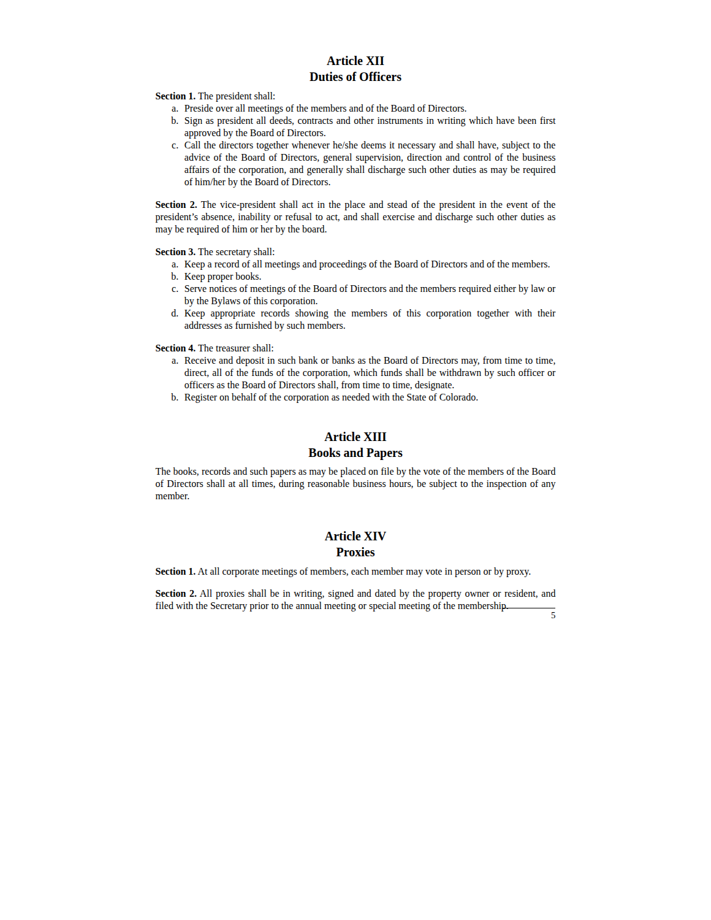Article XIIDuties of Officers
Section 1. The president shall:
Preside over all meetings of the members and of the Board of Directors.
Sign as president all deeds, contracts and other instruments in writing which have been first approved by the Board of Directors.
Call the directors together whenever he/she deems it necessary and shall have, subject to the advice of the Board of Directors, general supervision, direction and control of the business affairs of the corporation, and generally shall discharge such other duties as may be required of him/her by the Board of Directors.
Section 2. The vice-president shall act in the place and stead of the president in the event of the president’s absence, inability or refusal to act, and shall exercise and discharge such other duties as may be required of him or her by the board.
Section 3. The secretary shall:
Keep a record of all meetings and proceedings of the Board of Directors and of the members.
Keep proper books.
Serve notices of meetings of the Board of Directors and the members required either by law or by the Bylaws of this corporation.
Keep appropriate records showing the members of this corporation together with their addresses as furnished by such members.
Section 4. The treasurer shall:
Receive and deposit in such bank or banks as the Board of Directors may, from time to time, direct, all of the funds of the corporation, which funds shall be withdrawn by such officer or officers as the Board of Directors shall, from time to time, designate.
Register on behalf of the corporation as needed with the State of Colorado.
Article XIIIBooks and Papers
The books, records and such papers as may be placed on file by the vote of the members of the Board of Directors shall at all times, during reasonable business hours, be subject to the inspection of any member.
Article XIVProxies
Section 1. At all corporate meetings of members, each member may vote in person or by proxy.
Section 2. All proxies shall be in writing, signed and dated by the property owner or resident, and filed with the Secretary prior to the annual meeting or special meeting of the membership.
5